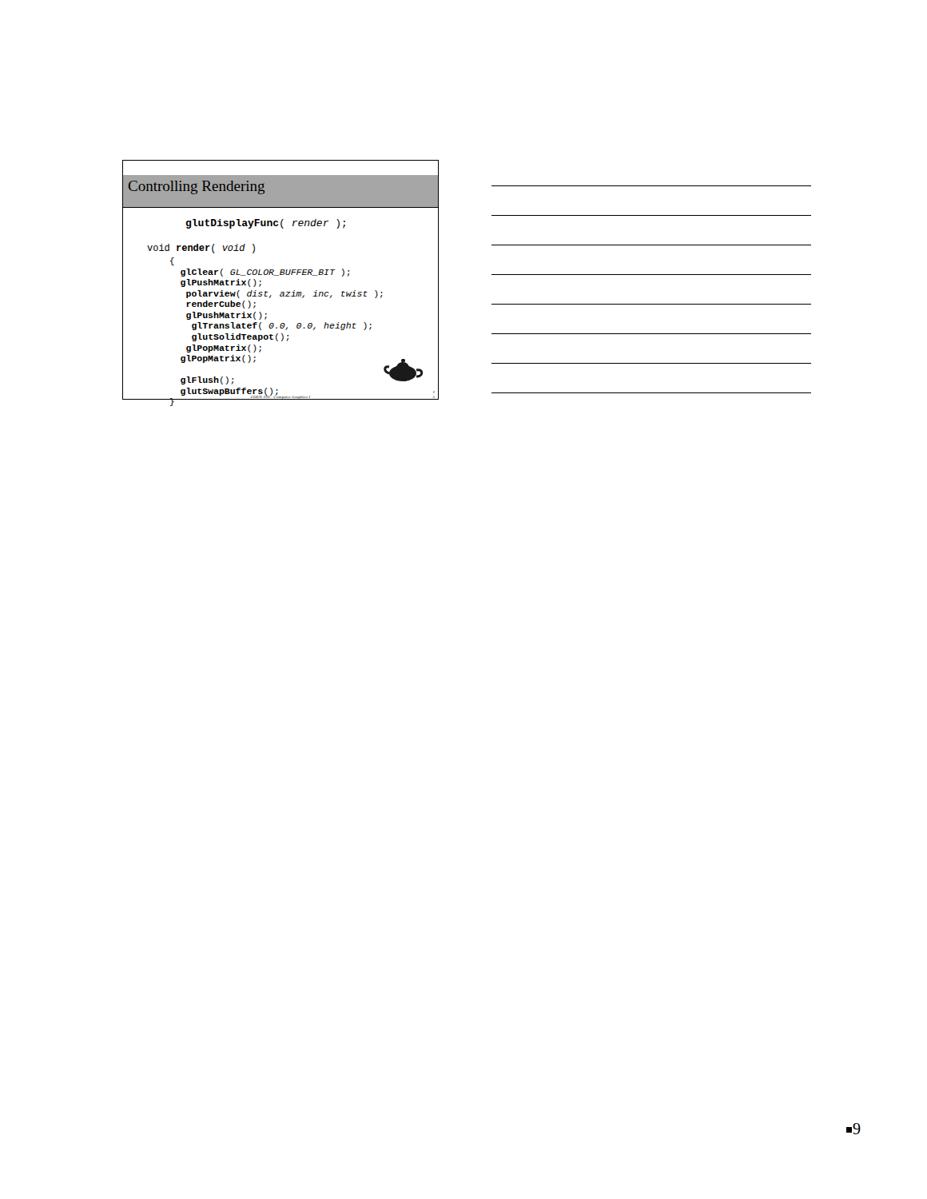Controlling Rendering
glutDisplayFunc( render );
void render( void )
{ glClear( GL_COLOR_BUFFER_BIT ); glPushMatrix(); polarview( dist, azim, inc, twist ); renderCube(); glPushMatrix(); glTranslatef( 0.0, 0.0, height ); glutSolidTeapot(); glPopMatrix(); glPopMatrix(); glFlush(); glutSwapBuffers(); }
COEN 290 - Computer Graphics I
2
5
9